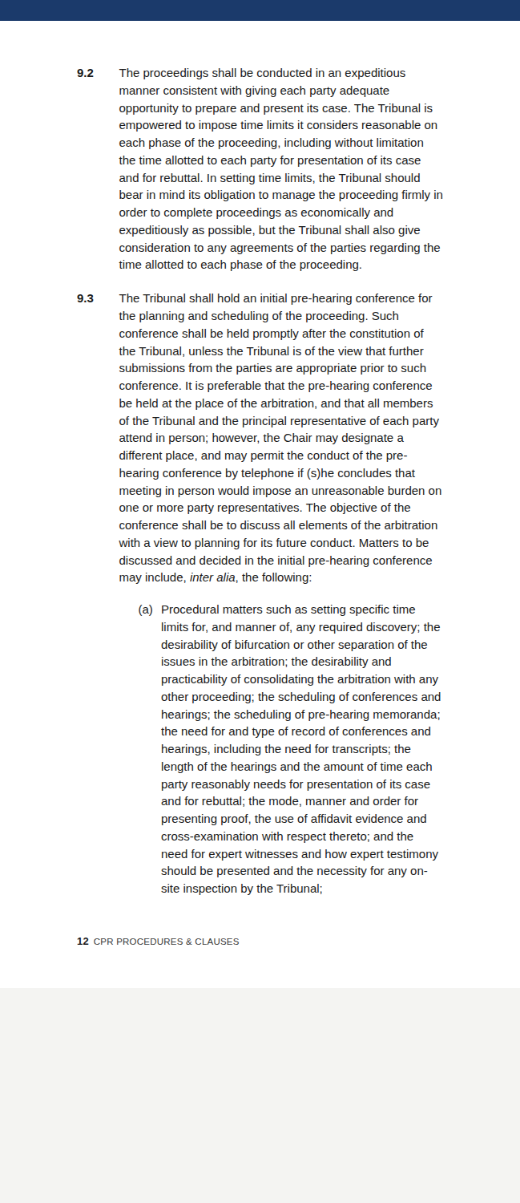9.2
The proceedings shall be conducted in an expeditious manner consistent with giving each party adequate opportunity to prepare and present its case. The Tribunal is empowered to impose time limits it considers reasonable on each phase of the proceeding, including without limitation the time allotted to each party for presentation of its case and for rebuttal. In setting time limits, the Tribunal should bear in mind its obligation to manage the proceeding firmly in order to complete proceedings as economically and expeditiously as possible, but the Tribunal shall also give consideration to any agreements of the parties regarding the time allotted to each phase of the proceeding.
9.3
The Tribunal shall hold an initial pre-hearing conference for the planning and scheduling of the proceeding. Such conference shall be held promptly after the constitution of the Tribunal, unless the Tribunal is of the view that further submissions from the parties are appropriate prior to such conference. It is preferable that the pre-hearing conference be held at the place of the arbitration, and that all members of the Tribunal and the principal representative of each party attend in person; however, the Chair may designate a different place, and may permit the conduct of the pre-hearing conference by telephone if (s)he concludes that meeting in person would impose an unreasonable burden on one or more party representatives. The objective of the conference shall be to discuss all elements of the arbitration with a view to planning for its future conduct. Matters to be discussed and decided in the initial pre-hearing conference may include, inter alia, the following:
(a)
Procedural matters such as setting specific time limits for, and manner of, any required discovery; the desirability of bifurcation or other separation of the issues in the arbitration; the desirability and practicability of consolidating the arbitration with any other proceeding; the scheduling of conferences and hearings; the scheduling of pre-hearing memoranda; the need for and type of record of conferences and hearings, including the need for transcripts; the length of the hearings and the amount of time each party reasonably needs for presentation of its case and for rebuttal; the mode, manner and order for presenting proof, the use of affidavit evidence and cross-examination with respect thereto; and the need for expert witnesses and how expert testimony should be presented and the necessity for any on-site inspection by the Tribunal;
12 CPR Procedures & Clauses